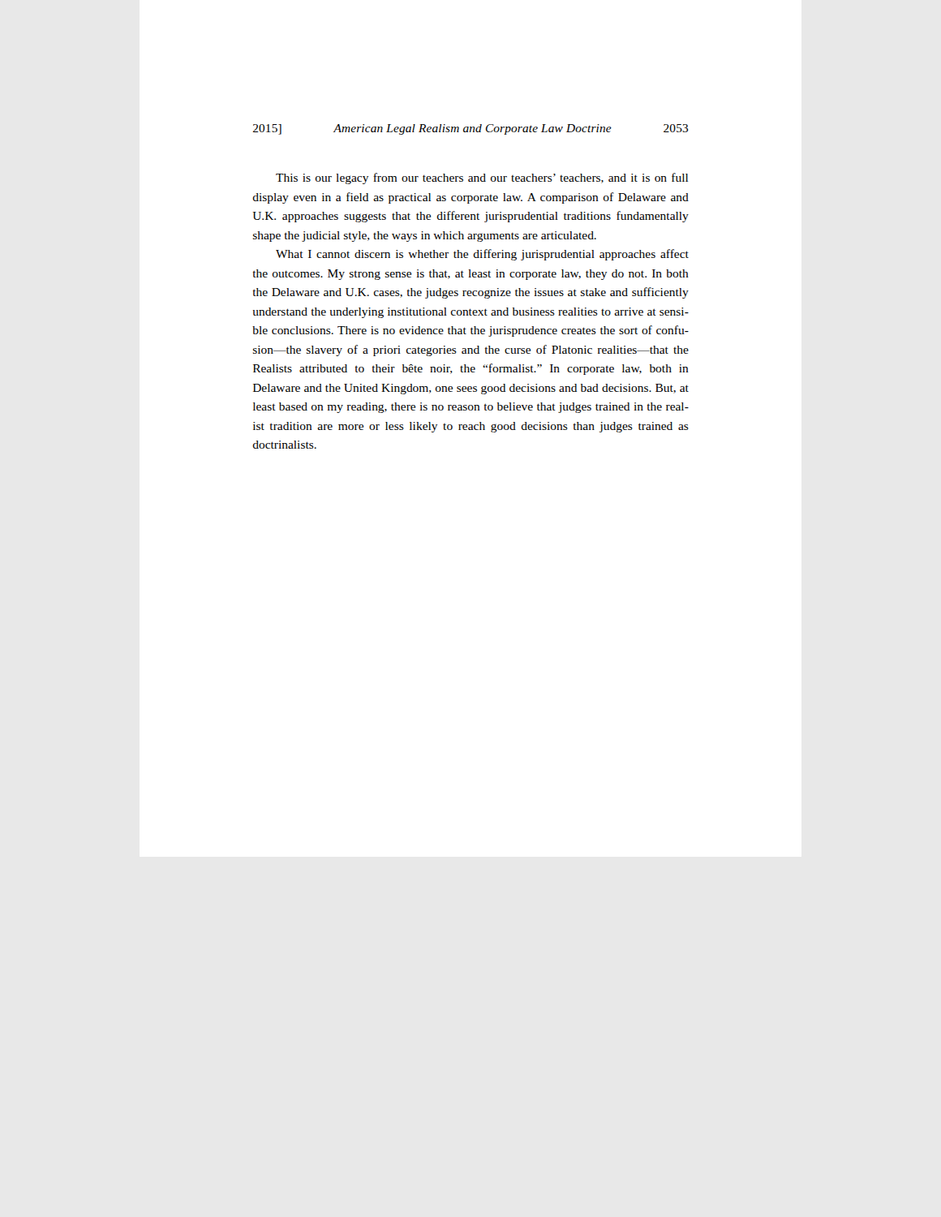2015] American Legal Realism and Corporate Law Doctrine 2053
This is our legacy from our teachers and our teachers’ teachers, and it is on full display even in a field as practical as corporate law. A comparison of Delaware and U.K. approaches suggests that the different jurisprudential traditions fundamentally shape the judicial style, the ways in which arguments are articulated.
What I cannot discern is whether the differing jurisprudential approaches affect the outcomes. My strong sense is that, at least in corporate law, they do not. In both the Delaware and U.K. cases, the judges recognize the issues at stake and sufficiently understand the underlying institutional context and business realities to arrive at sensible conclusions. There is no evidence that the jurisprudence creates the sort of confusion—the slavery of a priori categories and the curse of Platonic realities—that the Realists attributed to their bête noir, the “formalist.” In corporate law, both in Delaware and the United Kingdom, one sees good decisions and bad decisions. But, at least based on my reading, there is no reason to believe that judges trained in the realist tradition are more or less likely to reach good decisions than judges trained as doctrinalists.